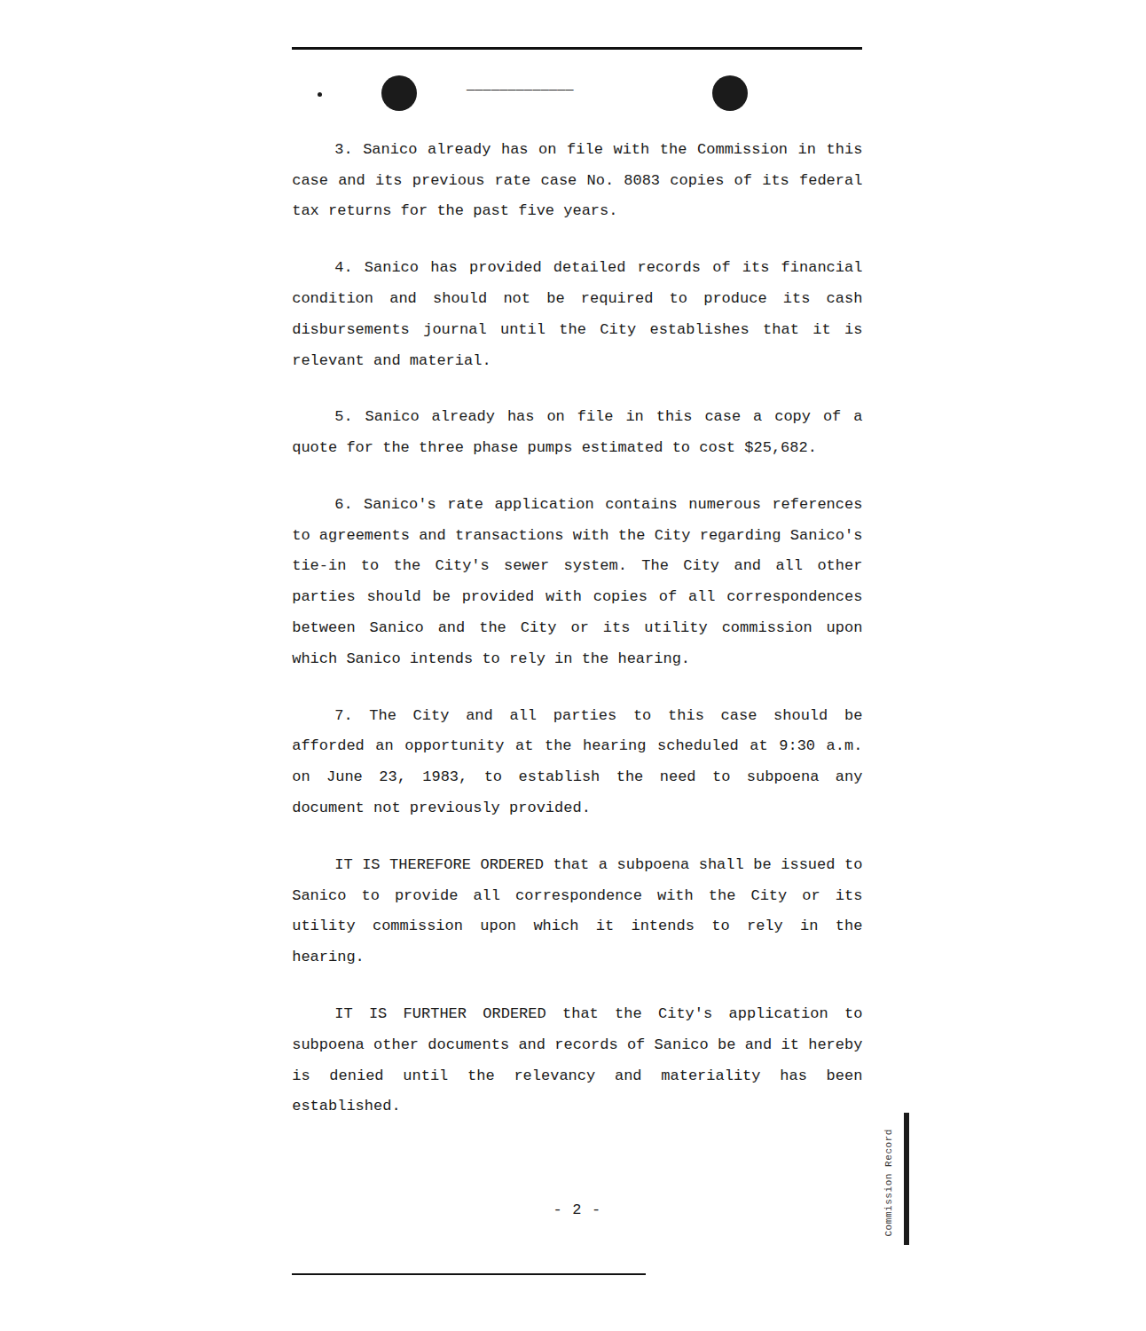—————————————
3. Sanico already has on file with the Commission in this case and its previous rate case No. 8083 copies of its federal tax returns for the past five years.
4. Sanico has provided detailed records of its financial condition and should not be required to produce its cash disbursements journal until the City establishes that it is relevant and material.
5. Sanico already has on file in this case a copy of a quote for the three phase pumps estimated to cost $25,682.
6. Sanico's rate application contains numerous references to agreements and transactions with the City regarding Sanico's tie-in to the City's sewer system. The City and all other parties should be provided with copies of all correspondences between Sanico and the City or its utility commission upon which Sanico intends to rely in the hearing.
7. The City and all parties to this case should be afforded an opportunity at the hearing scheduled at 9:30 a.m. on June 23, 1983, to establish the need to subpoena any document not previously provided.
IT IS THEREFORE ORDERED that a subpoena shall be issued to Sanico to provide all correspondence with the City or its utility commission upon which it intends to rely in the hearing.
IT IS FURTHER ORDERED that the City's application to subpoena other documents and records of Sanico be and it hereby is denied until the relevancy and materiality has been established.
- 2 -
Commission Record